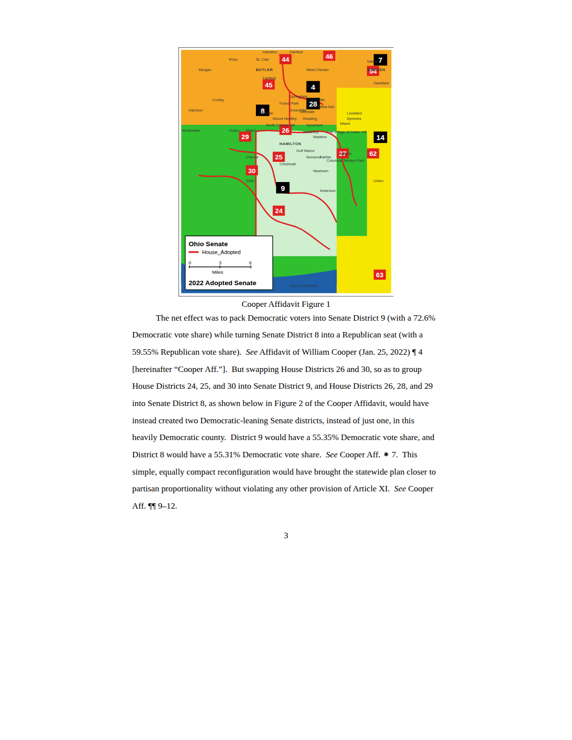7 4 28 8 9 14 44 46 54 45 26 29 25 30 24 27 62 63 Hamilton Fairfield Ross St. Clair Morgan BUTLER Fairfield West Chester Mason WARREN Deerfield Springdale Forest Park Sharonville Blue Ash Greenhills Glendale Crosby Harrison Colerain Mount Healthy North College Hill Reading Sycamore Amberley Madeira The Village of Indian Hill Miami Loveland Symmes Whitewater Green Miami HAMILTON Golf Manor Norwood Fairfax Columbia Milford Terrace Park Cheviot Cincinnati Newtown Delhi Anderson Union Ohio Senate House_Adopted 0 3 6 Miles 2022 Adopted Senate ©2019 CALIPER
Cooper Affidavit Figure 1
The net effect was to pack Democratic voters into Senate District 9 (with a 72.6% Democratic vote share) while turning Senate District 8 into a Republican seat (with a 59.55% Republican vote share). See Affidavit of William Cooper (Jan. 25, 2022) ¶ 4 [hereinafter “Cooper Aff.”]. But swapping House Districts 26 and 30, so as to group House Districts 24, 25, and 30 into Senate District 9, and House Districts 26, 28, and 29 into Senate District 8, as shown below in Figure 2 of the Cooper Affidavit, would have instead created two Democratic-leaning Senate districts, instead of just one, in this heavily Democratic county. District 9 would have a 55.35% Democratic vote share, and District 8 would have a 55.31% Democratic vote share. See Cooper Aff. ⁕ 7. This simple, equally compact reconfiguration would have brought the statewide plan closer to partisan proportionality without violating any other provision of Article XI. See Cooper Aff. ¶¶ 9–12.
3